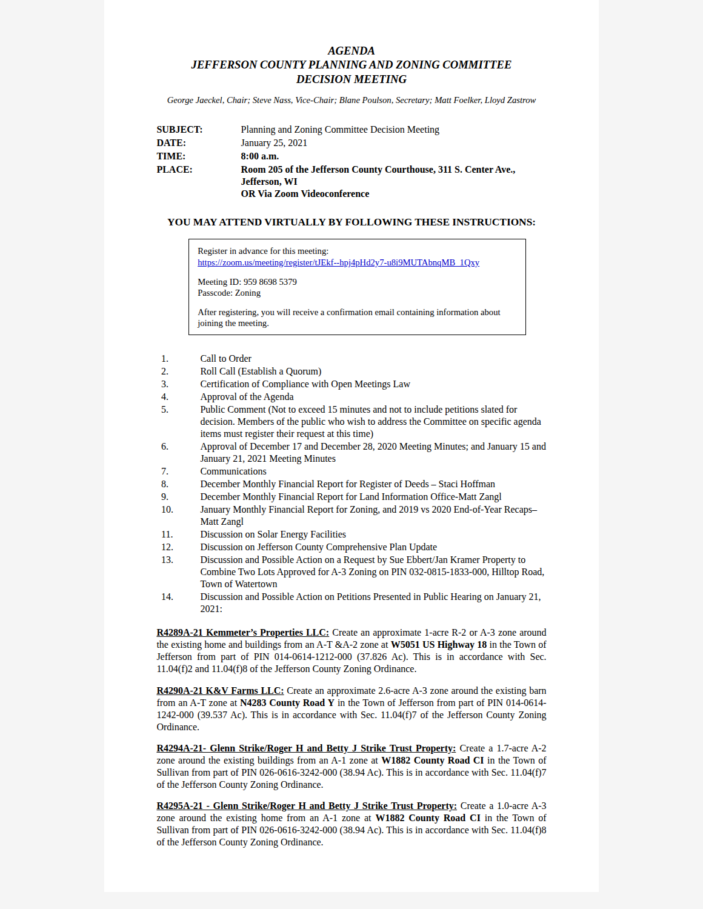AGENDA
JEFFERSON COUNTY PLANNING AND ZONING COMMITTEE
DECISION MEETING
George Jaeckel, Chair; Steve Nass, Vice-Chair; Blane Poulson, Secretary; Matt Foelker, Lloyd Zastrow
| SUBJECT: | Planning and Zoning Committee Decision Meeting |
| DATE: | January 25, 2021 |
| TIME: | 8:00 a.m. |
| PLACE: | Room 205 of the Jefferson County Courthouse, 311 S. Center Ave., Jefferson, WI OR Via Zoom Videoconference |
YOU MAY ATTEND VIRTUALLY BY FOLLOWING THESE INSTRUCTIONS:
Register in advance for this meeting:
https://zoom.us/meeting/register/tJEkf--hpj4pHd2y7-u8i9MUTAbnqMB_1Qxy
Meeting ID: 959 8698 5379
Passcode: Zoning
After registering, you will receive a confirmation email containing information about joining the meeting.
Call to Order
Roll Call (Establish a Quorum)
Certification of Compliance with Open Meetings Law
Approval of the Agenda
Public Comment (Not to exceed 15 minutes and not to include petitions slated for decision. Members of the public who wish to address the Committee on specific agenda items must register their request at this time)
Approval of December 17 and December 28, 2020 Meeting Minutes; and January 15 and January 21, 2021 Meeting Minutes
Communications
December Monthly Financial Report for Register of Deeds – Staci Hoffman
December Monthly Financial Report for Land Information Office-Matt Zangl
January Monthly Financial Report for Zoning, and 2019 vs 2020 End-of-Year Recaps– Matt Zangl
Discussion on Solar Energy Facilities
Discussion on Jefferson County Comprehensive Plan Update
Discussion and Possible Action on a Request by Sue Ebbert/Jan Kramer Property to Combine Two Lots Approved for A-3 Zoning on PIN 032-0815-1833-000, Hilltop Road, Town of Watertown
Discussion and Possible Action on Petitions Presented in Public Hearing on January 21, 2021:
R4289A-21 Kemmeter’s Properties LLC: Create an approximate 1-acre R-2 or A-3 zone around the existing home and buildings from an A-T &A-2 zone at W5051 US Highway 18 in the Town of Jefferson from part of PIN 014-0614-1212-000 (37.826 Ac). This is in accordance with Sec. 11.04(f)2 and 11.04(f)8 of the Jefferson County Zoning Ordinance.
R4290A-21 K&V Farms LLC: Create an approximate 2.6-acre A-3 zone around the existing barn from an A-T zone at N4283 County Road Y in the Town of Jefferson from part of PIN 014-0614-1242-000 (39.537 Ac). This is in accordance with Sec. 11.04(f)7 of the Jefferson County Zoning Ordinance.
R4294A-21- Glenn Strike/Roger H and Betty J Strike Trust Property: Create a 1.7-acre A-2 zone around the existing buildings from an A-1 zone at W1882 County Road CI in the Town of Sullivan from part of PIN 026-0616-3242-000 (38.94 Ac). This is in accordance with Sec. 11.04(f)7 of the Jefferson County Zoning Ordinance.
R4295A-21 - Glenn Strike/Roger H and Betty J Strike Trust Property: Create a 1.0-acre A-3 zone around the existing home from an A-1 zone at W1882 County Road CI in the Town of Sullivan from part of PIN 026-0616-3242-000 (38.94 Ac). This is in accordance with Sec. 11.04(f)8 of the Jefferson County Zoning Ordinance.